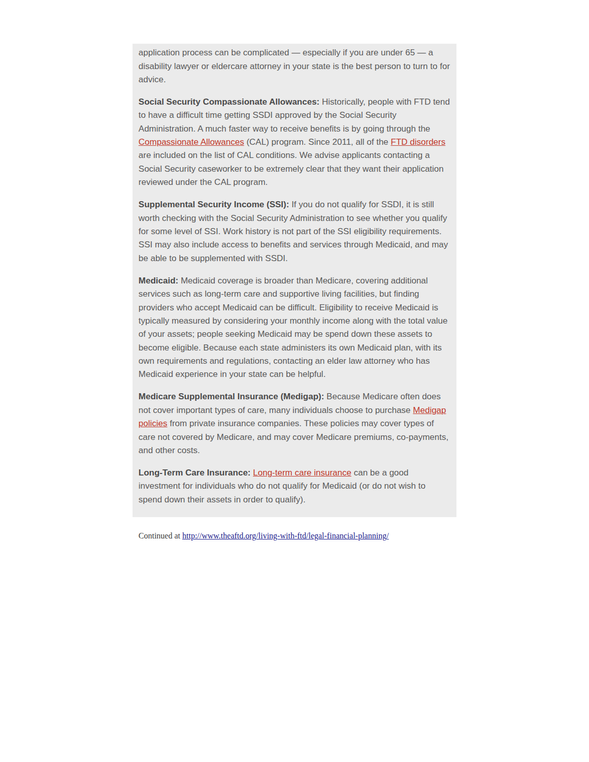application process can be complicated — especially if you are under 65 — a disability lawyer or eldercare attorney in your state is the best person to turn to for advice.
Social Security Compassionate Allowances: Historically, people with FTD tend to have a difficult time getting SSDI approved by the Social Security Administration. A much faster way to receive benefits is by going through the Compassionate Allowances (CAL) program. Since 2011, all of the FTD disorders are included on the list of CAL conditions. We advise applicants contacting a Social Security caseworker to be extremely clear that they want their application reviewed under the CAL program.
Supplemental Security Income (SSI): If you do not qualify for SSDI, it is still worth checking with the Social Security Administration to see whether you qualify for some level of SSI. Work history is not part of the SSI eligibility requirements. SSI may also include access to benefits and services through Medicaid, and may be able to be supplemented with SSDI.
Medicaid: Medicaid coverage is broader than Medicare, covering additional services such as long-term care and supportive living facilities, but finding providers who accept Medicaid can be difficult. Eligibility to receive Medicaid is typically measured by considering your monthly income along with the total value of your assets; people seeking Medicaid may be spend down these assets to become eligible. Because each state administers its own Medicaid plan, with its own requirements and regulations, contacting an elder law attorney who has Medicaid experience in your state can be helpful.
Medicare Supplemental Insurance (Medigap): Because Medicare often does not cover important types of care, many individuals choose to purchase Medigap policies from private insurance companies. These policies may cover types of care not covered by Medicare, and may cover Medicare premiums, co-payments, and other costs.
Long-Term Care Insurance: Long-term care insurance can be a good investment for individuals who do not qualify for Medicaid (or do not wish to spend down their assets in order to qualify).
Continued at http://www.theaftd.org/living-with-ftd/legal-financial-planning/